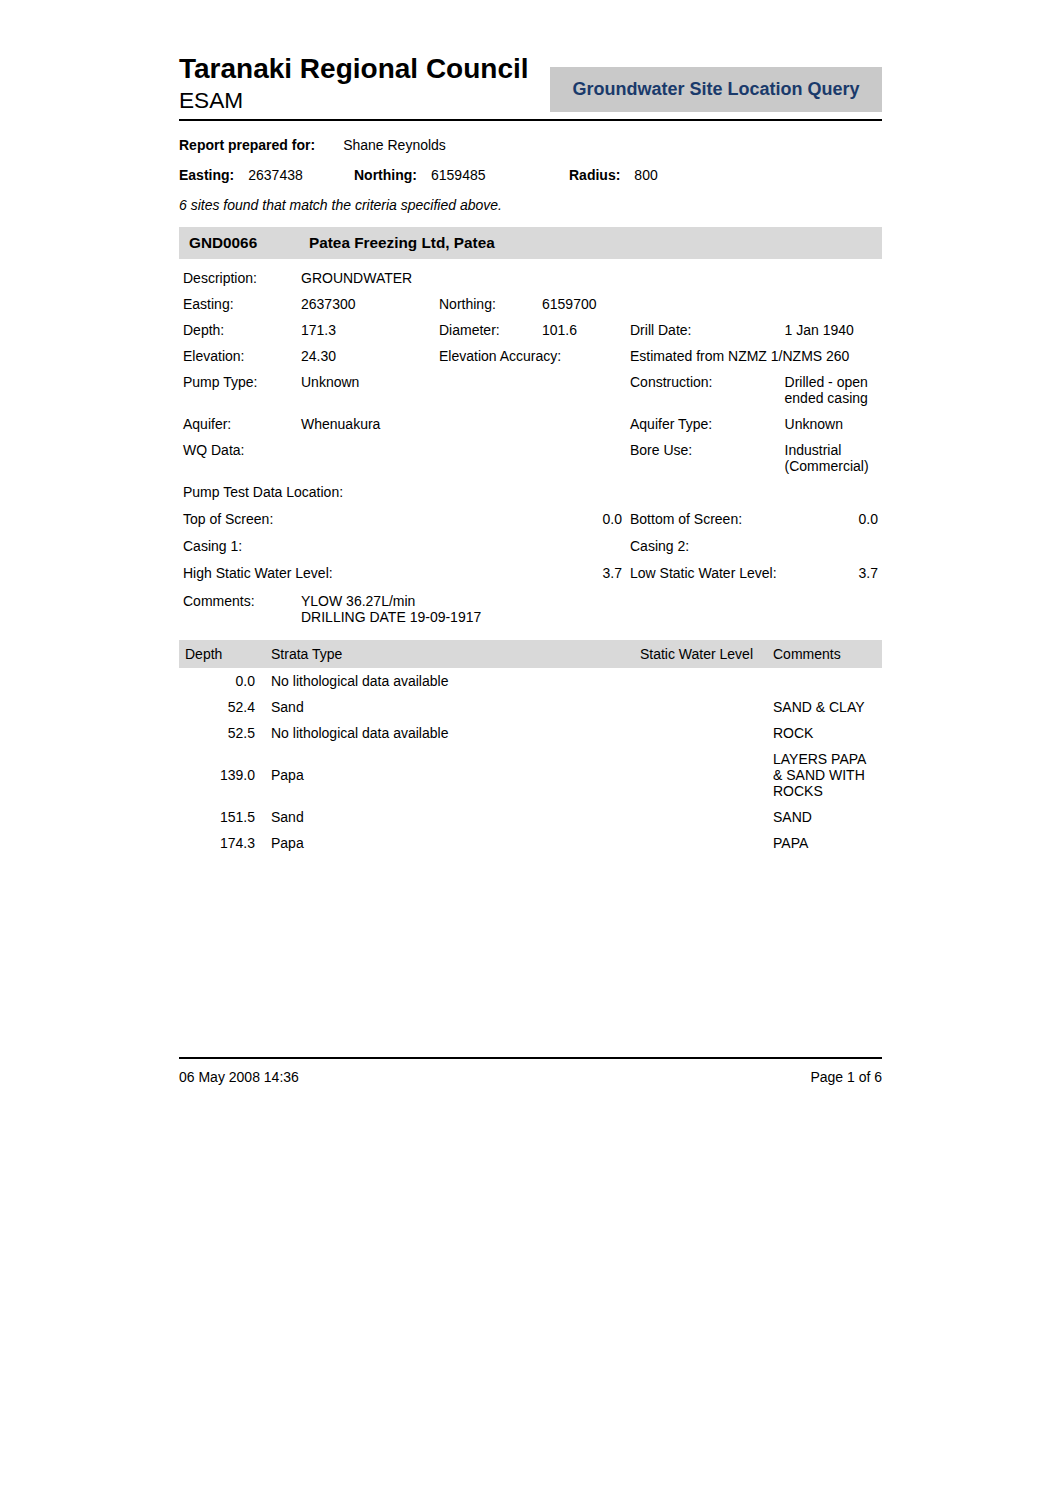Taranaki Regional CouncilESAM
Groundwater Site Location Query
Report prepared for: Shane Reynolds
Easting: 2637438
Northing: 6159485
Radius: 800
6 sites found that match the criteria specified above.
GND0066 Patea Freezing Ltd, Patea
| Description: | GROUNDWATER |
| Easting: | 2637300 | Northing: | 6159700 | | |
| Depth: | 171.3 | Diameter: | 101.6 | Drill Date: | 1 Jan 1940 |
| Elevation: | 24.30 | Elevation Accuracy: | Estimated from NZMZ 1/NZMS 260 |
| Pump Type: | Unknown | Construction: | Drilled - open ended casing |
| Aquifer: | Whenuakura | Aquifer Type: | Unknown |
| WQ Data: | | Bore Use: | Industrial (Commercial) |
| Pump Test Data Location: | |
| Top of Screen: | 0.0 | Bottom of Screen: | 0.0 |
| Casing 1: | | Casing 2: | |
| High Static Water Level: | 3.7 | Low Static Water Level: | 3.7 |
| Comments: | YLOW 36.27L/min DRILLING DATE 19-09-1917 |
| Depth | Strata Type | Static Water Level | Comments |
| --- | --- | --- | --- |
| 0.0 | No lithological data available | | |
| 52.4 | Sand | | SAND & CLAY |
| 52.5 | No lithological data available | | ROCK |
| 139.0 | Papa | | LAYERS PAPA & SAND WITH ROCKS |
| 151.5 | Sand | | SAND |
| 174.3 | Papa | | PAPA |
06 May 2008 14:36
Page 1 of 6